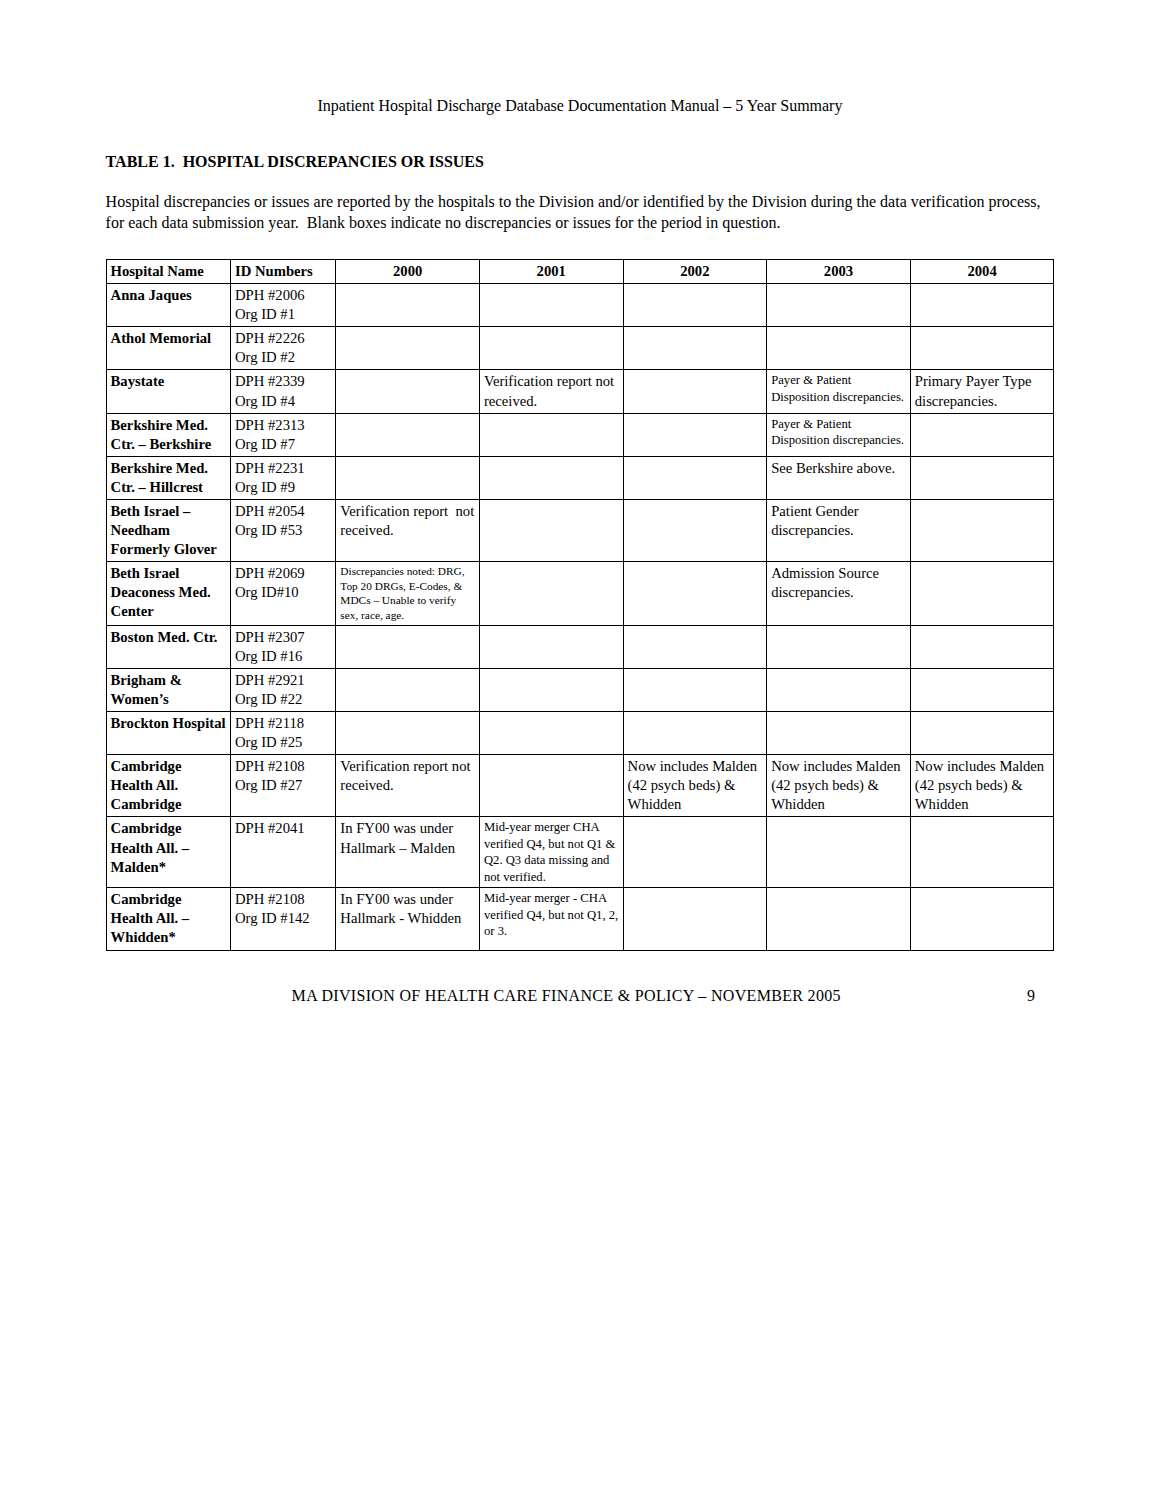Inpatient Hospital Discharge Database Documentation Manual – 5 Year Summary
TABLE 1. HOSPITAL DISCREPANCIES OR ISSUES
Hospital discrepancies or issues are reported by the hospitals to the Division and/or identified by the Division during the data verification process, for each data submission year. Blank boxes indicate no discrepancies or issues for the period in question.
| Hospital Name | ID Numbers | 2000 | 2001 | 2002 | 2003 | 2004 |
| --- | --- | --- | --- | --- | --- | --- |
| Anna Jaques | DPH #2006 Org ID #1 | | | | | |
| Athol Memorial | DPH #2226 Org ID #2 | | | | | |
| Baystate | DPH #2339 Org ID #4 | | Verification report not received. | | Payer & Patient Disposition discrepancies. | Primary Payer Type discrepancies. |
| Berkshire Med. Ctr. – Berkshire | DPH #2313 Org ID #7 | | | | Payer & Patient Disposition discrepancies. | |
| Berkshire Med. Ctr. – Hillcrest | DPH #2231 Org ID #9 | | | | See Berkshire above. | |
| Beth Israel – Needham Formerly Glover | DPH #2054 Org ID #53 | Verification report not received. | | | Patient Gender discrepancies. | |
| Beth Israel Deaconess Med. Center | DPH #2069 Org ID#10 | Discrepancies noted: DRG, Top 20 DRGs, E-Codes, & MDCs – Unable to verify sex, race, age. | | | Admission Source discrepancies. | |
| Boston Med. Ctr. | DPH #2307 Org ID #16 | | | | | |
| Brigham & Women’s | DPH #2921 Org ID #22 | | | | | |
| Brockton Hospital | DPH #2118 Org ID #25 | | | | | |
| Cambridge Health All. Cambridge | DPH #2108 Org ID #27 | Verification report not received. | | Now includes Malden (42 psych beds) & Whidden | Now includes Malden (42 psych beds) & Whidden | Now includes Malden (42 psych beds) & Whidden |
| Cambridge Health All. – Malden* | DPH #2041 | In FY00 was under Hallmark – Malden | Mid-year merger CHA verified Q4, but not Q1 & Q2. Q3 data missing and not verified. | | | |
| Cambridge Health All. – Whidden* | DPH #2108 Org ID #142 | In FY00 was under Hallmark - Whidden | Mid-year merger - CHA verified Q4, but not Q1, 2, or 3. | | | |
MA DIVISION OF HEALTH CARE FINANCE & POLICY – NOVEMBER 20059